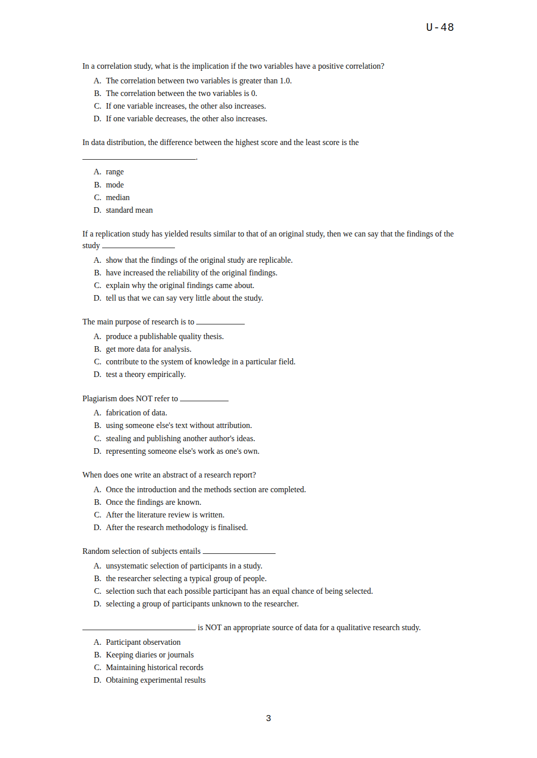U-48
In a correlation study, what is the implication if the two variables have a positive correlation?
The correlation between two variables is greater than 1.0.
The correlation between the two variables is 0.
If one variable increases, the other also increases.
If one variable decreases, the other also increases.
In data distribution, the difference between the highest score and the least score is the
.
range
mode
median
standard mean
If a replication study has yielded results similar to that of an original study, then we can say that the findings of the study
show that the findings of the original study are replicable.
have increased the reliability of the original findings.
explain why the original findings came about.
tell us that we can say very little about the study.
The main purpose of research is to
produce a publishable quality thesis.
get more data for analysis.
contribute to the system of knowledge in a particular field.
test a theory empirically.
Plagiarism does NOT refer to
fabrication of data.
using someone else's text without attribution.
stealing and publishing another author's ideas.
representing someone else's work as one's own.
When does one write an abstract of a research report?
Once the introduction and the methods section are completed.
Once the findings are known.
After the literature review is written.
After the research methodology is finalised.
Random selection of subjects entails
unsystematic selection of participants in a study.
the researcher selecting a typical group of people.
selection such that each possible participant has an equal chance of being selected.
selecting a group of participants unknown to the researcher.
is NOT an appropriate source of data for a qualitative research study.
Participant observation
Keeping diaries or journals
Maintaining historical records
Obtaining experimental results
3